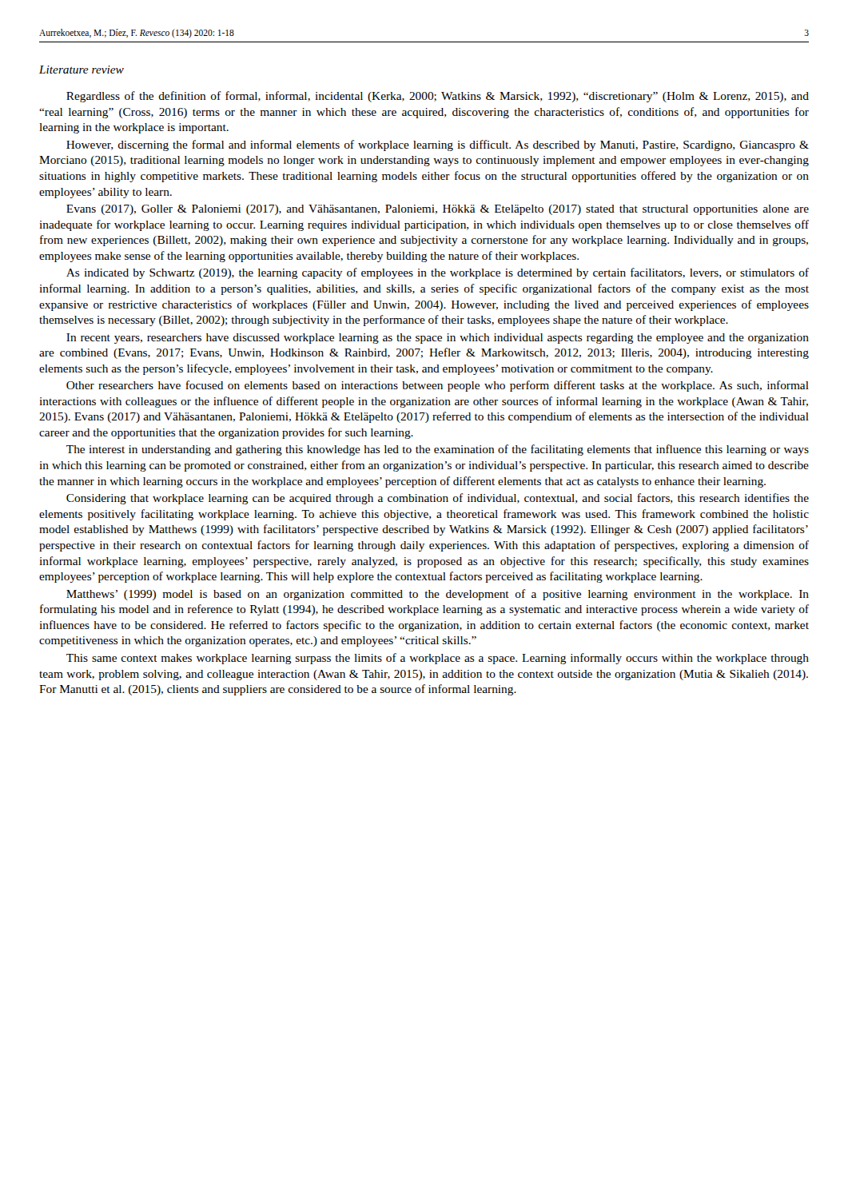Aurrekoetxea, M.; Díez, F. Revesco (134) 2020: 1-18 3
Literature review
Regardless of the definition of formal, informal, incidental (Kerka, 2000; Watkins & Marsick, 1992), “discretionary” (Holm & Lorenz, 2015), and “real learning” (Cross, 2016) terms or the manner in which these are acquired, discovering the characteristics of, conditions of, and opportunities for learning in the workplace is important.
However, discerning the formal and informal elements of workplace learning is difficult. As described by Manuti, Pastire, Scardigno, Giancaspro & Morciano (2015), traditional learning models no longer work in understanding ways to continuously implement and empower employees in ever-changing situations in highly competitive markets. These traditional learning models either focus on the structural opportunities offered by the organization or on employees’ ability to learn.
Evans (2017), Goller & Paloniemi (2017), and Vähäsantanen, Paloniemi, Hökkä & Eteläpelto (2017) stated that structural opportunities alone are inadequate for workplace learning to occur. Learning requires individual participation, in which individuals open themselves up to or close themselves off from new experiences (Billett, 2002), making their own experience and subjectivity a cornerstone for any workplace learning. Individually and in groups, employees make sense of the learning opportunities available, thereby building the nature of their workplaces.
As indicated by Schwartz (2019), the learning capacity of employees in the workplace is determined by certain facilitators, levers, or stimulators of informal learning. In addition to a person’s qualities, abilities, and skills, a series of specific organizational factors of the company exist as the most expansive or restrictive characteristics of workplaces (Füller and Unwin, 2004). However, including the lived and perceived experiences of employees themselves is necessary (Billet, 2002); through subjectivity in the performance of their tasks, employees shape the nature of their workplace.
In recent years, researchers have discussed workplace learning as the space in which individual aspects regarding the employee and the organization are combined (Evans, 2017; Evans, Unwin, Hodkinson & Rainbird, 2007; Hefler & Markowitsch, 2012, 2013; Illeris, 2004), introducing interesting elements such as the person’s lifecycle, employees’ involvement in their task, and employees’ motivation or commitment to the company.
Other researchers have focused on elements based on interactions between people who perform different tasks at the workplace. As such, informal interactions with colleagues or the influence of different people in the organization are other sources of informal learning in the workplace (Awan & Tahir, 2015). Evans (2017) and Vähäsantanen, Paloniemi, Hökkä & Eteläpelto (2017) referred to this compendium of elements as the intersection of the individual career and the opportunities that the organization provides for such learning.
The interest in understanding and gathering this knowledge has led to the examination of the facilitating elements that influence this learning or ways in which this learning can be promoted or constrained, either from an organization’s or individual’s perspective. In particular, this research aimed to describe the manner in which learning occurs in the workplace and employees’ perception of different elements that act as catalysts to enhance their learning.
Considering that workplace learning can be acquired through a combination of individual, contextual, and social factors, this research identifies the elements positively facilitating workplace learning. To achieve this objective, a theoretical framework was used. This framework combined the holistic model established by Matthews (1999) with facilitators’ perspective described by Watkins & Marsick (1992). Ellinger & Cesh (2007) applied facilitators’ perspective in their research on contextual factors for learning through daily experiences. With this adaptation of perspectives, exploring a dimension of informal workplace learning, employees’ perspective, rarely analyzed, is proposed as an objective for this research; specifically, this study examines employees’ perception of workplace learning. This will help explore the contextual factors perceived as facilitating workplace learning.
Matthews’ (1999) model is based on an organization committed to the development of a positive learning environment in the workplace. In formulating his model and in reference to Rylatt (1994), he described workplace learning as a systematic and interactive process wherein a wide variety of influences have to be considered. He referred to factors specific to the organization, in addition to certain external factors (the economic context, market competitiveness in which the organization operates, etc.) and employees’ “critical skills.”
This same context makes workplace learning surpass the limits of a workplace as a space. Learning informally occurs within the workplace through team work, problem solving, and colleague interaction (Awan & Tahir, 2015), in addition to the context outside the organization (Mutia & Sikalieh (2014). For Manutti et al. (2015), clients and suppliers are considered to be a source of informal learning.